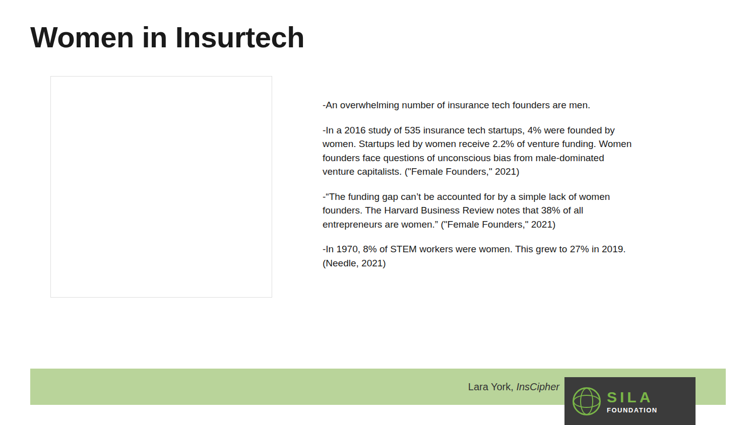Women in Insurtech
-An overwhelming number of insurance tech founders are men.
-In a 2016 study of 535 insurance tech startups, 4% were founded by women. Startups led by women receive 2.2% of venture funding. Women founders face questions of unconscious bias from male-dominated venture capitalists. ("Female Founders," 2021)
-“The funding gap can’t be accounted for by a simple lack of women founders. The Harvard Business Review notes that 38% of all entrepreneurs are women.” ("Female Founders," 2021)
-In 1970, 8% of STEM workers were women. This grew to 27% in 2019. (Needle, 2021)
Lara York, InsCipher
SILA FOUNDATION
8